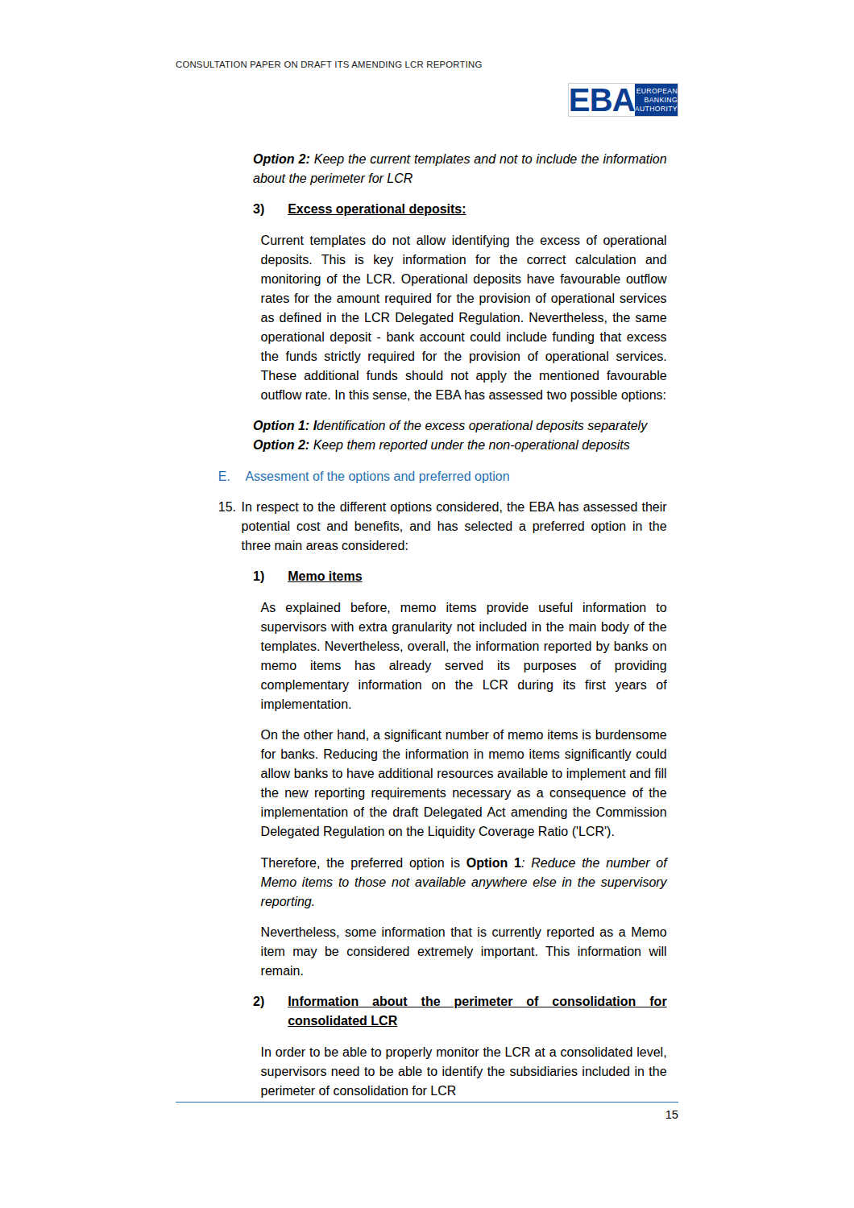Consultation Paper on Draft ITS Amending LCR Reporting
| EBA | EUROPEAN BANKING AUTHORITY |
Option 2: Keep the current templates and not to include the information about the perimeter for LCR
3)
Excess operational deposits:
Current templates do not allow identifying the excess of operational deposits. This is key information for the correct calculation and monitoring of the LCR. Operational deposits have favourable outflow rates for the amount required for the provision of operational services as defined in the LCR Delegated Regulation. Nevertheless, the same operational deposit - bank account could include funding that excess the funds strictly required for the provision of operational services. These additional funds should not apply the mentioned favourable outflow rate. In this sense, the EBA has assessed two possible options:
Option 1: Identification of the excess operational deposits separately
Option 2: Keep them reported under the non-operational deposits
E.
Assesment of the options and preferred option
15.
In respect to the different options considered, the EBA has assessed their potential cost and benefits, and has selected a preferred option in the three main areas considered:
1)
Memo items
As explained before, memo items provide useful information to supervisors with extra granularity not included in the main body of the templates. Nevertheless, overall, the information reported by banks on memo items has already served its purposes of providing complementary information on the LCR during its first years of implementation.
On the other hand, a significant number of memo items is burdensome for banks. Reducing the information in memo items significantly could allow banks to have additional resources available to implement and fill the new reporting requirements necessary as a consequence of the implementation of the draft Delegated Act amending the Commission Delegated Regulation on the Liquidity Coverage Ratio ('LCR').
Therefore, the preferred option is Option 1: Reduce the number of Memo items to those not available anywhere else in the supervisory reporting.
Nevertheless, some information that is currently reported as a Memo item may be considered extremely important. This information will remain.
2)
Information about the perimeter of consolidation for consolidated LCR
In order to be able to properly monitor the LCR at a consolidated level, supervisors need to be able to identify the subsidiaries included in the perimeter of consolidation for LCR
15